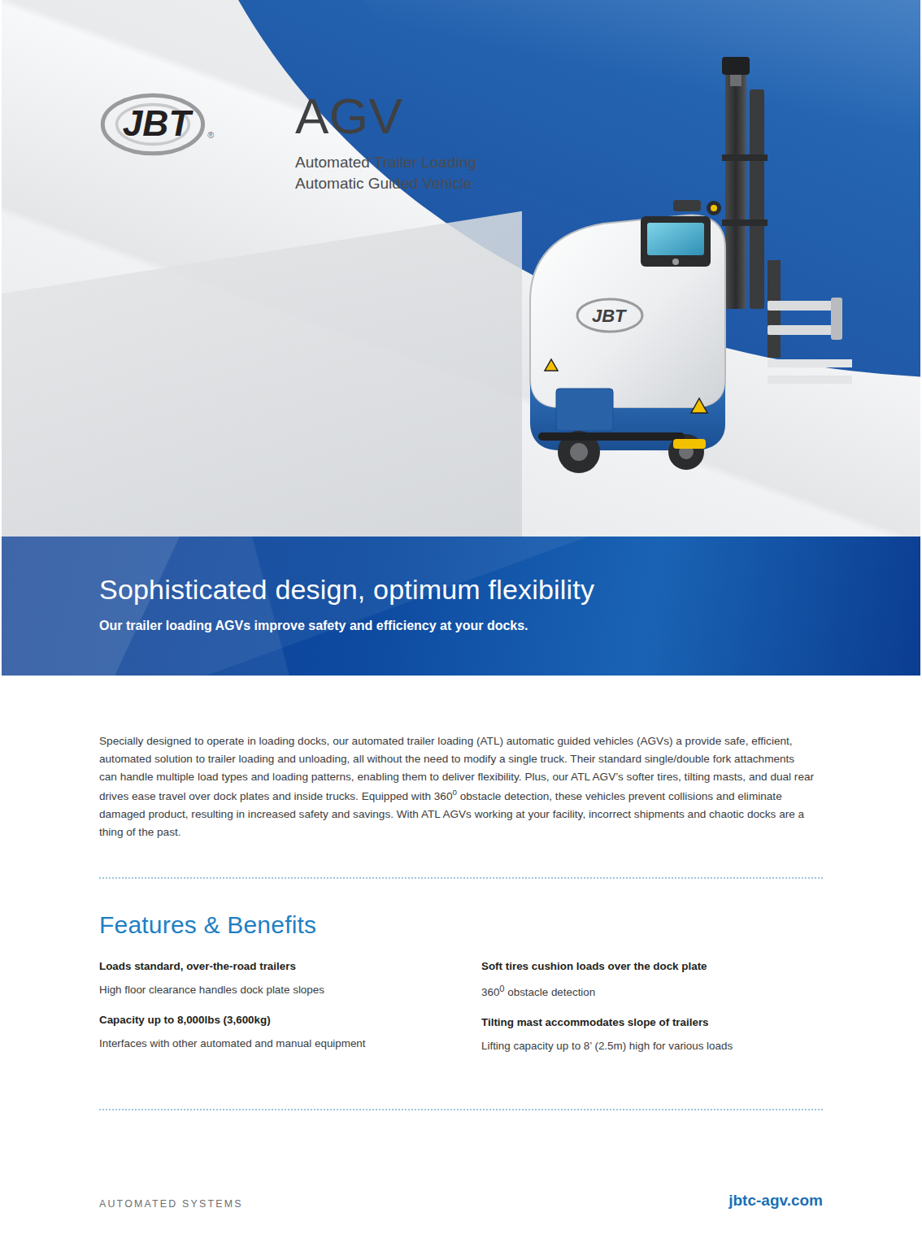JBT ®
AGV
Automated Trailer Loading
Automatic Guided Vehicle
JBT
Sophisticated design, optimum flexibility
Our trailer loading AGVs improve safety and efficiency at your docks.
Specially designed to operate in loading docks, our automated trailer loading (ATL) automatic guided vehicles (AGVs) a provide safe, efficient, automated solution to trailer loading and unloading, all without the need to modify a single truck. Their standard single/double fork attachments can handle multiple load types and loading patterns, enabling them to deliver flexibility. Plus, our ATL AGV’s softer tires, tilting masts, and dual rear drives ease travel over dock plates and inside trucks. Equipped with 3600 obstacle detection, these vehicles prevent collisions and eliminate damaged product, resulting in increased safety and savings. With ATL AGVs working at your facility, incorrect shipments and chaotic docks are a thing of the past.
Features & Benefits
Loads standard, over-the-road trailers
High floor clearance handles dock plate slopes
Capacity up to 8,000lbs (3,600kg)
Interfaces with other automated and manual equipment
Soft tires cushion loads over the dock plate
3600 obstacle detection
Tilting mast accommodates slope of trailers
Lifting capacity up to 8’ (2.5m) high for various loads
Automated Systems
jbtc-agv.com